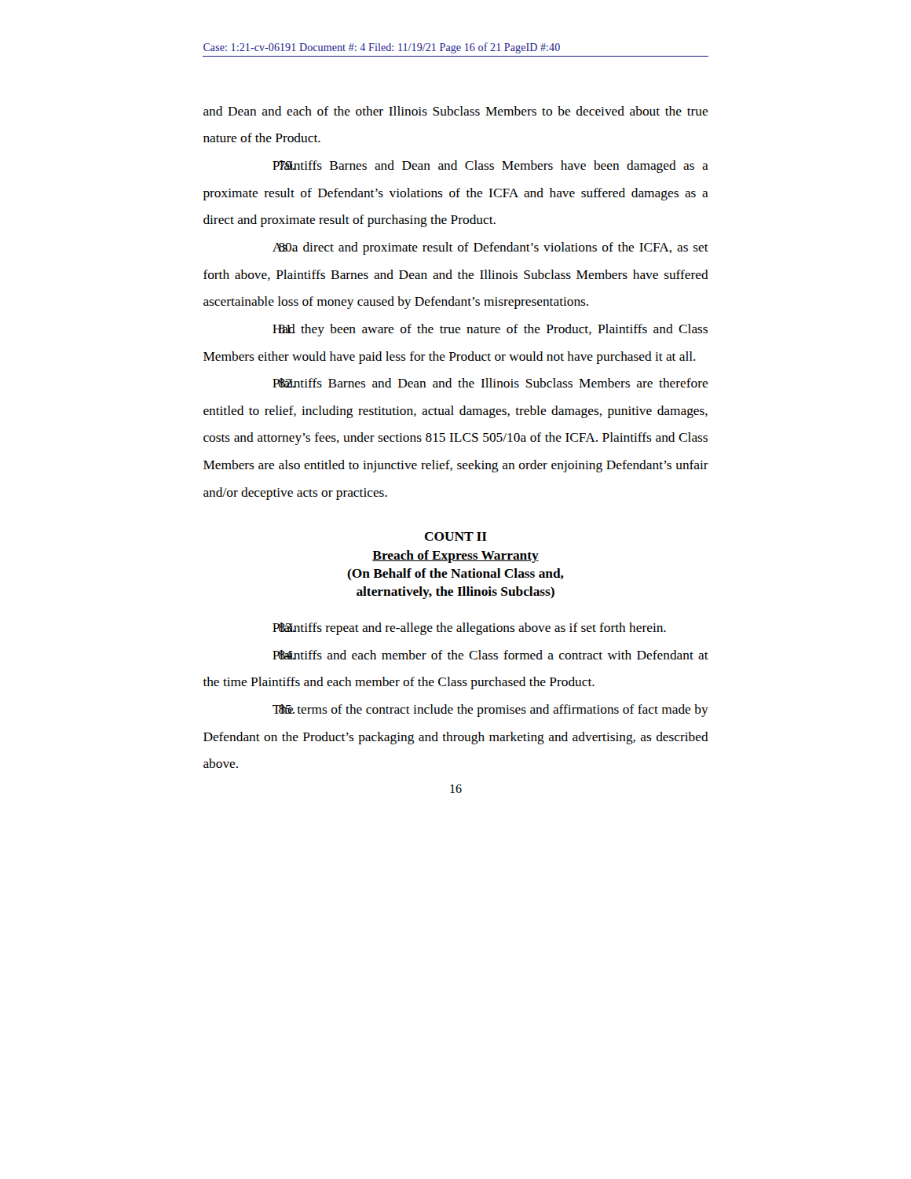Case: 1:21-cv-06191 Document #: 4 Filed: 11/19/21 Page 16 of 21 PageID #:40
and Dean and each of the other Illinois Subclass Members to be deceived about the true nature of the Product.
79. Plaintiffs Barnes and Dean and Class Members have been damaged as a proximate result of Defendant’s violations of the ICFA and have suffered damages as a direct and proximate result of purchasing the Product.
80. As a direct and proximate result of Defendant’s violations of the ICFA, as set forth above, Plaintiffs Barnes and Dean and the Illinois Subclass Members have suffered ascertainable loss of money caused by Defendant’s misrepresentations.
81. Had they been aware of the true nature of the Product, Plaintiffs and Class Members either would have paid less for the Product or would not have purchased it at all.
82. Plaintiffs Barnes and Dean and the Illinois Subclass Members are therefore entitled to relief, including restitution, actual damages, treble damages, punitive damages, costs and attorney’s fees, under sections 815 ILCS 505/10a of the ICFA. Plaintiffs and Class Members are also entitled to injunctive relief, seeking an order enjoining Defendant’s unfair and/or deceptive acts or practices.
COUNT II
Breach of Express Warranty
(On Behalf of the National Class and,
alternatively, the Illinois Subclass)
83. Plaintiffs repeat and re-allege the allegations above as if set forth herein.
84. Plaintiffs and each member of the Class formed a contract with Defendant at the time Plaintiffs and each member of the Class purchased the Product.
85. The terms of the contract include the promises and affirmations of fact made by Defendant on the Product’s packaging and through marketing and advertising, as described above.
16